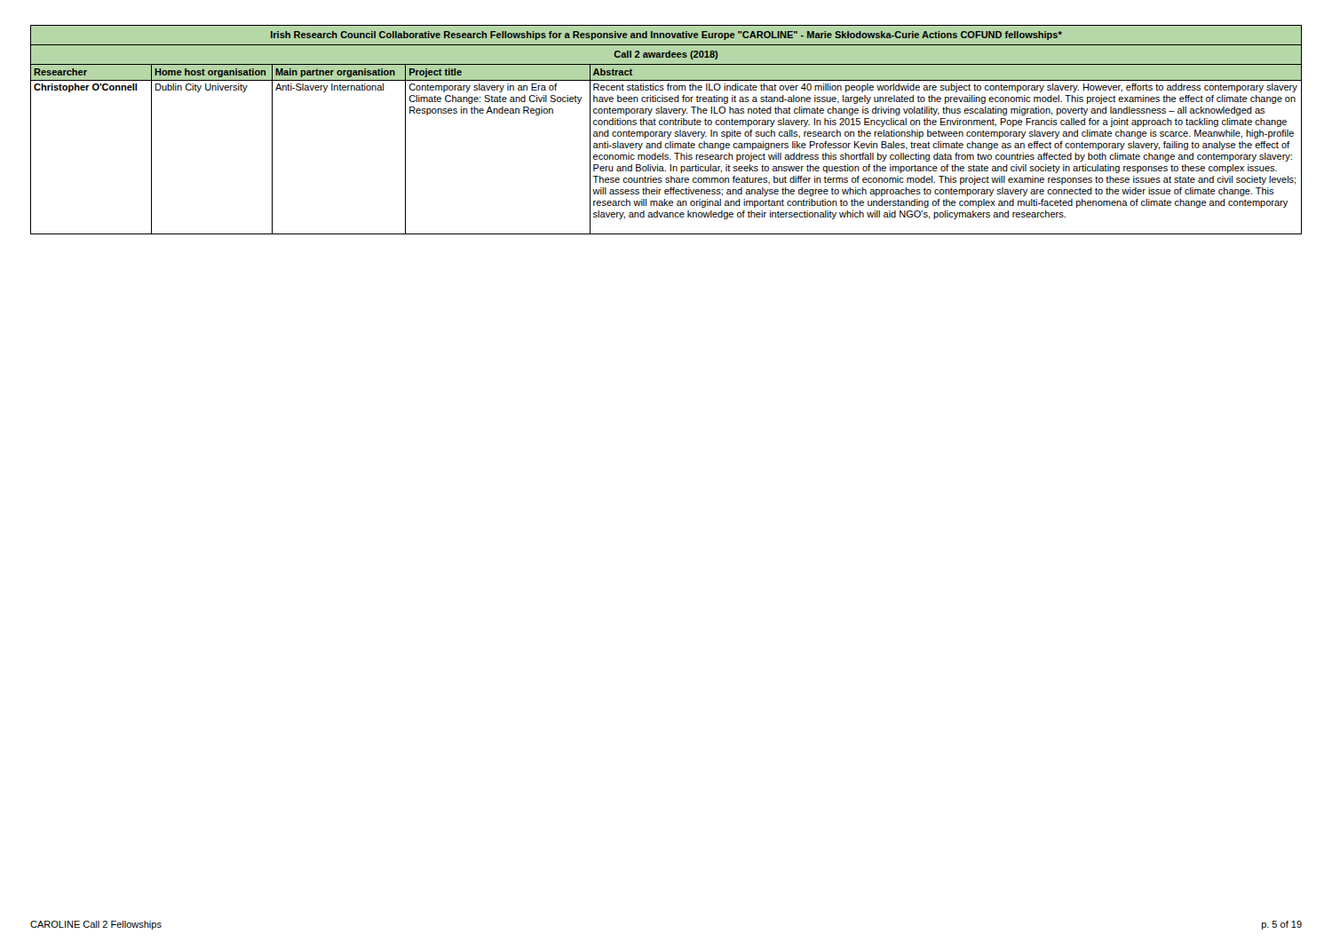| Irish Research Council Collaborative Research Fellowships for a Responsive and Innovative Europe "CAROLINE" - Marie Skłodowska-Curie Actions COFUND fellowships* |
| Call 2 awardees (2018) |
| Researcher | Home host organisation | Main partner organisation | Project title | Abstract |
| Christopher O'Connell | Dublin City University | Anti-Slavery International | Contemporary slavery in an Era of Climate Change: State and Civil Society Responses in the Andean Region | Recent statistics from the ILO indicate that over 40 million people worldwide are subject to contemporary slavery. However, efforts to address contemporary slavery have been criticised for treating it as a stand-alone issue, largely unrelated to the prevailing economic model. This project examines the effect of climate change on contemporary slavery. The ILO has noted that climate change is driving volatility, thus escalating migration, poverty and landlessness – all acknowledged as conditions that contribute to contemporary slavery. In his 2015 Encyclical on the Environment, Pope Francis called for a joint approach to tackling climate change and contemporary slavery. In spite of such calls, research on the relationship between contemporary slavery and climate change is scarce. Meanwhile, high-profile anti-slavery and climate change campaigners like Professor Kevin Bales, treat climate change as an effect of contemporary slavery, failing to analyse the effect of economic models. This research project will address this shortfall by collecting data from two countries affected by both climate change and contemporary slavery: Peru and Bolivia. In particular, it seeks to answer the question of the importance of the state and civil society in articulating responses to these complex issues. These countries share common features, but differ in terms of economic model. This project will examine responses to these issues at state and civil society levels; will assess their effectiveness; and analyse the degree to which approaches to contemporary slavery are connected to the wider issue of climate change. This research will make an original and important contribution to the understanding of the complex and multi-faceted phenomena of climate change and contemporary slavery, and advance knowledge of their intersectionality which will aid NGO's, policymakers and researchers. |
CAROLINE Call 2 Fellowships p. 5 of 19